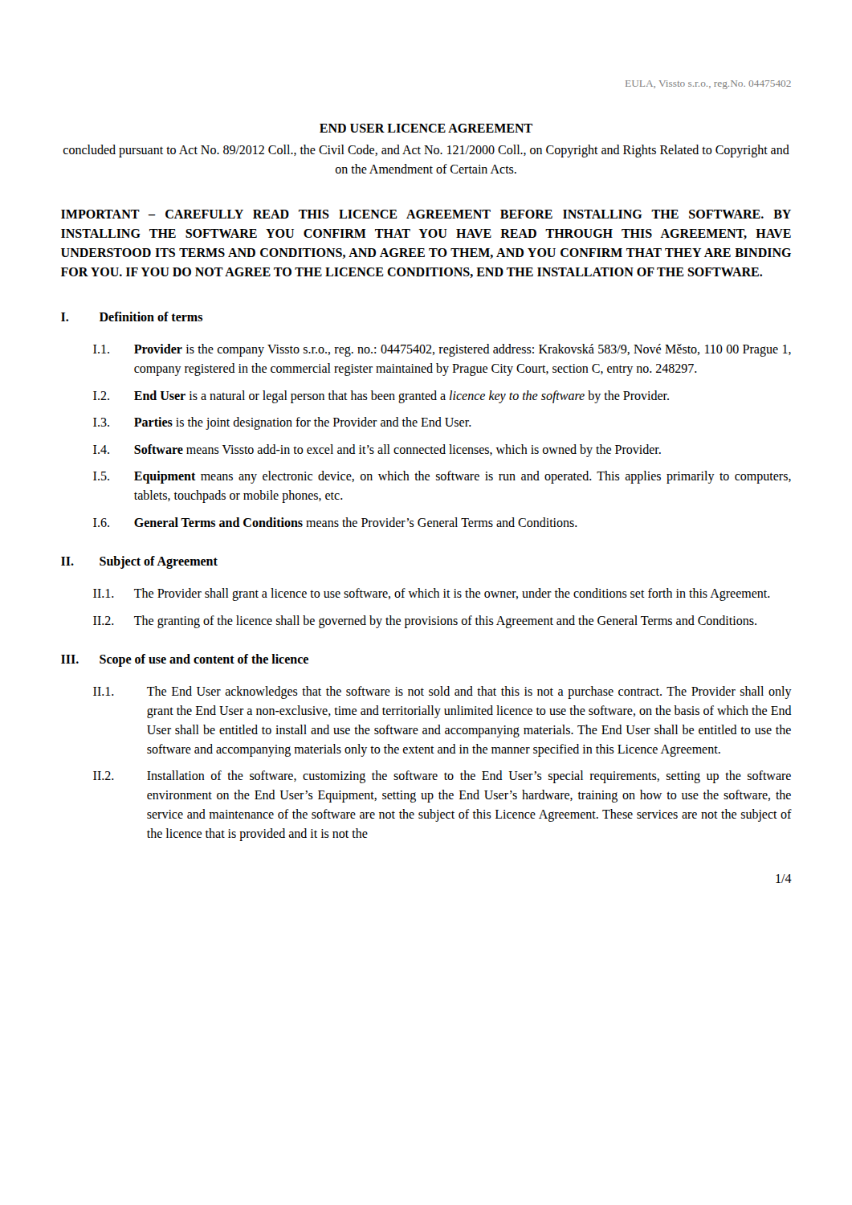EULA, Vissto s.r.o., reg.No. 04475402
End User Licence Agreement
concluded pursuant to Act No. 89/2012 Coll., the Civil Code, and Act No. 121/2000 Coll., on Copyright and Rights Related to Copyright and on the Amendment of Certain Acts.
Important – carefully read this licence agreement before installing the software. By installing the software you confirm that you have read through this agreement, have understood its terms and conditions, and agree to them, and you confirm that they are binding for you. If you do not agree to the licence conditions, end the installation of the software.
I. Definition of terms
I.1. Provider is the company Vissto s.r.o., reg. no.: 04475402, registered address: Krakovská 583/9, Nové Město, 110 00 Prague 1, company registered in the commercial register maintained by Prague City Court, section C, entry no. 248297.
I.2. End User is a natural or legal person that has been granted a licence key to the software by the Provider.
I.3. Parties is the joint designation for the Provider and the End User.
I.4. Software means Vissto add-in to excel and it’s all connected licenses, which is owned by the Provider.
I.5. Equipment means any electronic device, on which the software is run and operated. This applies primarily to computers, tablets, touchpads or mobile phones, etc.
I.6. General Terms and Conditions means the Provider’s General Terms and Conditions.
II. Subject of Agreement
II.1. The Provider shall grant a licence to use software, of which it is the owner, under the conditions set forth in this Agreement.
II.2. The granting of the licence shall be governed by the provisions of this Agreement and the General Terms and Conditions.
III. Scope of use and content of the licence
II.1. The End User acknowledges that the software is not sold and that this is not a purchase contract. The Provider shall only grant the End User a non-exclusive, time and territorially unlimited licence to use the software, on the basis of which the End User shall be entitled to install and use the software and accompanying materials. The End User shall be entitled to use the software and accompanying materials only to the extent and in the manner specified in this Licence Agreement.
II.2. Installation of the software, customizing the software to the End User’s special requirements, setting up the software environment on the End User’s Equipment, setting up the End User’s hardware, training on how to use the software, the service and maintenance of the software are not the subject of this Licence Agreement. These services are not the subject of the licence that is provided and it is not the
1/4